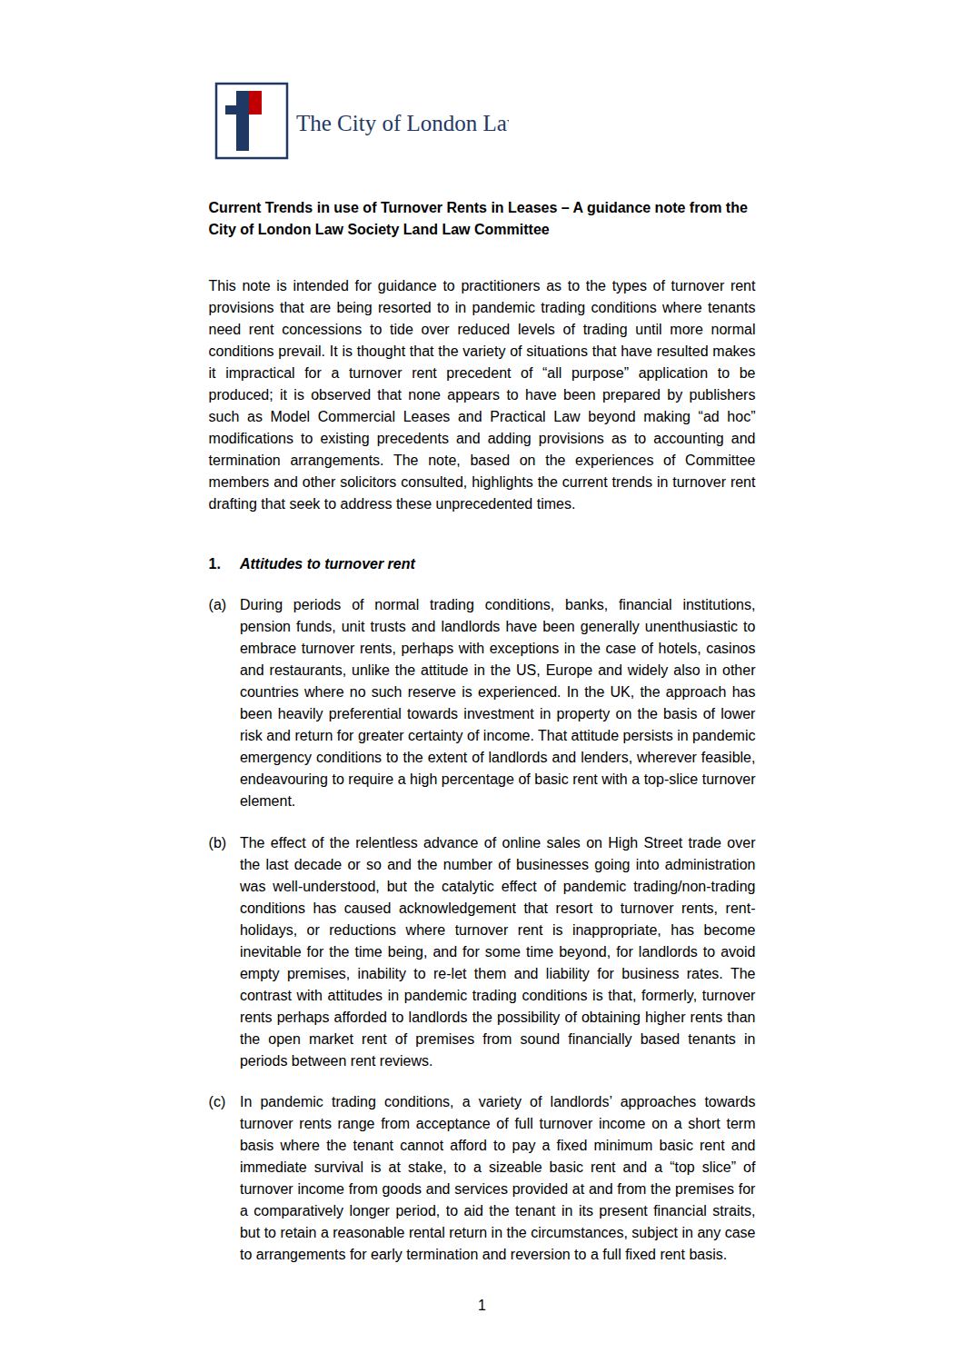The City of London Law Society
Current Trends in use of Turnover Rents in Leases – A guidance note from the City of London Law Society Land Law Committee
This note is intended for guidance to practitioners as to the types of turnover rent provisions that are being resorted to in pandemic trading conditions where tenants need rent concessions to tide over reduced levels of trading until more normal conditions prevail. It is thought that the variety of situations that have resulted makes it impractical for a turnover rent precedent of “all purpose” application to be produced; it is observed that none appears to have been prepared by publishers such as Model Commercial Leases and Practical Law beyond making “ad hoc” modifications to existing precedents and adding provisions as to accounting and termination arrangements. The note, based on the experiences of Committee members and other solicitors consulted, highlights the current trends in turnover rent drafting that seek to address these unprecedented times.
1. Attitudes to turnover rent
(a)
During periods of normal trading conditions, banks, financial institutions, pension funds, unit trusts and landlords have been generally unenthusiastic to embrace turnover rents, perhaps with exceptions in the case of hotels, casinos and restaurants, unlike the attitude in the US, Europe and widely also in other countries where no such reserve is experienced. In the UK, the approach has been heavily preferential towards investment in property on the basis of lower risk and return for greater certainty of income. That attitude persists in pandemic emergency conditions to the extent of landlords and lenders, wherever feasible, endeavouring to require a high percentage of basic rent with a top-slice turnover element.
(b)
The effect of the relentless advance of online sales on High Street trade over the last decade or so and the number of businesses going into administration was well-understood, but the catalytic effect of pandemic trading/non-trading conditions has caused acknowledgement that resort to turnover rents, rent-holidays, or reductions where turnover rent is inappropriate, has become inevitable for the time being, and for some time beyond, for landlords to avoid empty premises, inability to re-let them and liability for business rates. The contrast with attitudes in pandemic trading conditions is that, formerly, turnover rents perhaps afforded to landlords the possibility of obtaining higher rents than the open market rent of premises from sound financially based tenants in periods between rent reviews.
(c)
In pandemic trading conditions, a variety of landlords’ approaches towards turnover rents range from acceptance of full turnover income on a short term basis where the tenant cannot afford to pay a fixed minimum basic rent and immediate survival is at stake, to a sizeable basic rent and a “top slice” of turnover income from goods and services provided at and from the premises for a comparatively longer period, to aid the tenant in its present financial straits, but to retain a reasonable rental return in the circumstances, subject in any case to arrangements for early termination and reversion to a full fixed rent basis.
1